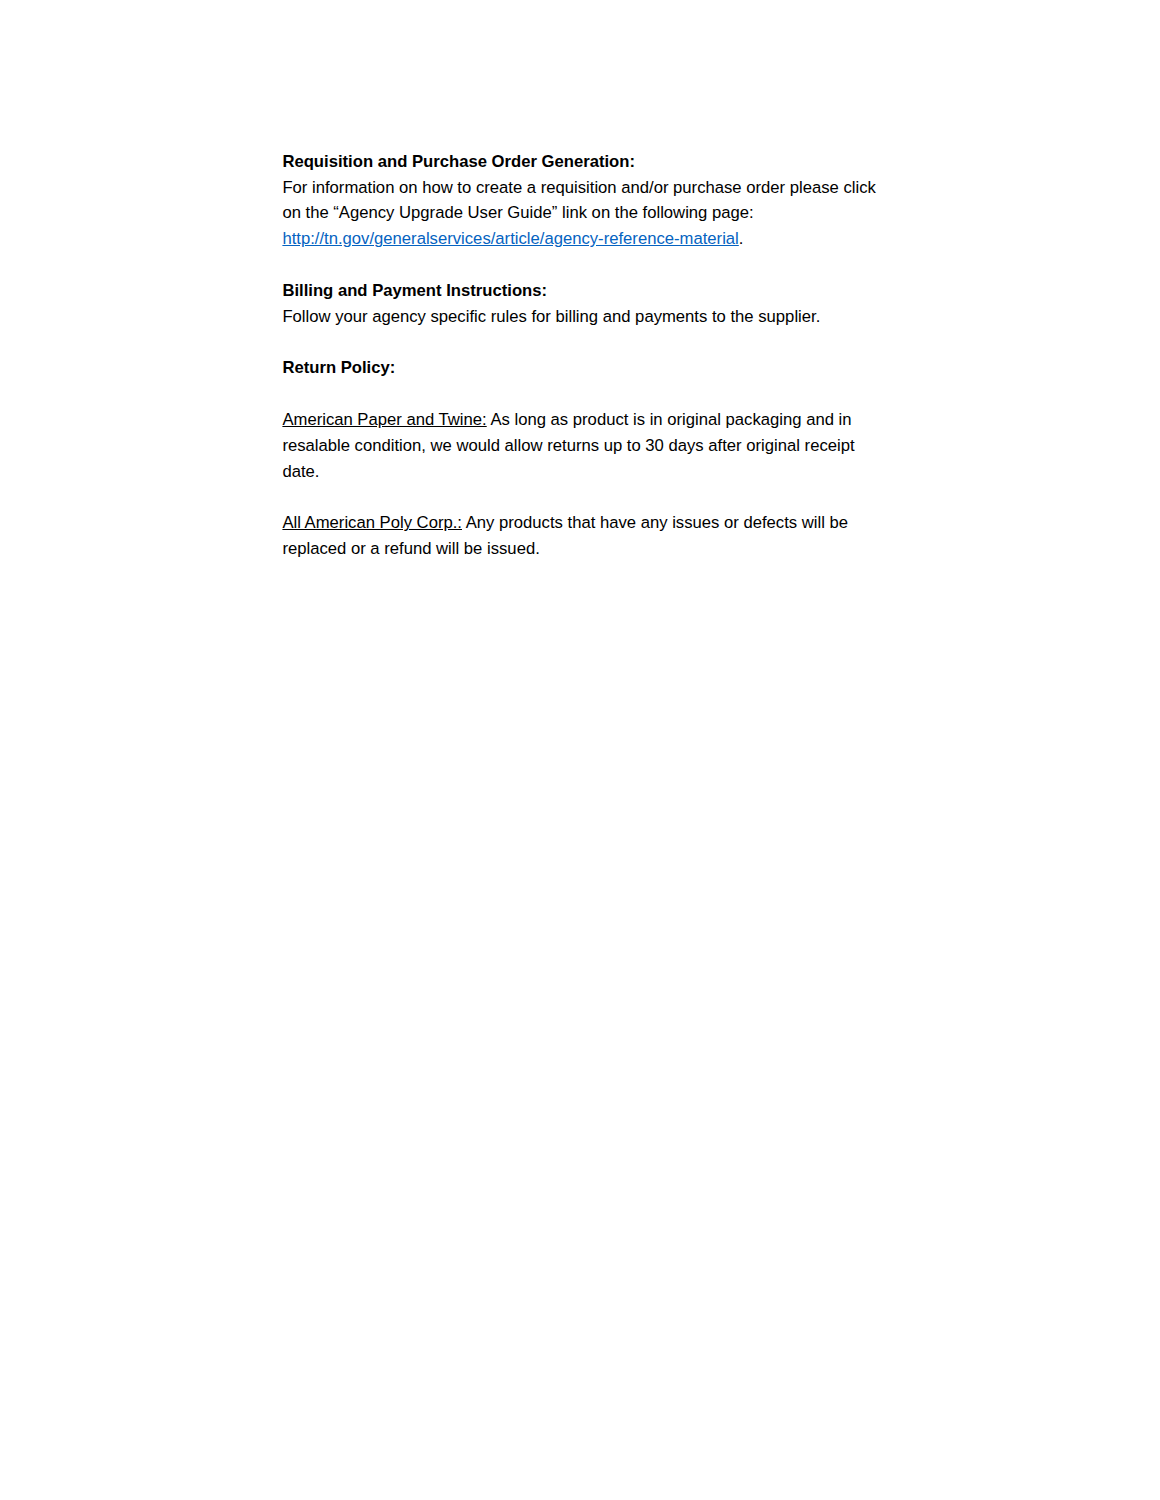Requisition and Purchase Order Generation:
For information on how to create a requisition and/or purchase order please click on the “Agency Upgrade User Guide” link on the following page:
http://tn.gov/generalservices/article/agency-reference-material.
Billing and Payment Instructions:
Follow your agency specific rules for billing and payments to the supplier.
Return Policy:
American Paper and Twine: As long as product is in original packaging and in resalable condition, we would allow returns up to 30 days after original receipt date.
All American Poly Corp.: Any products that have any issues or defects will be replaced or a refund will be issued.